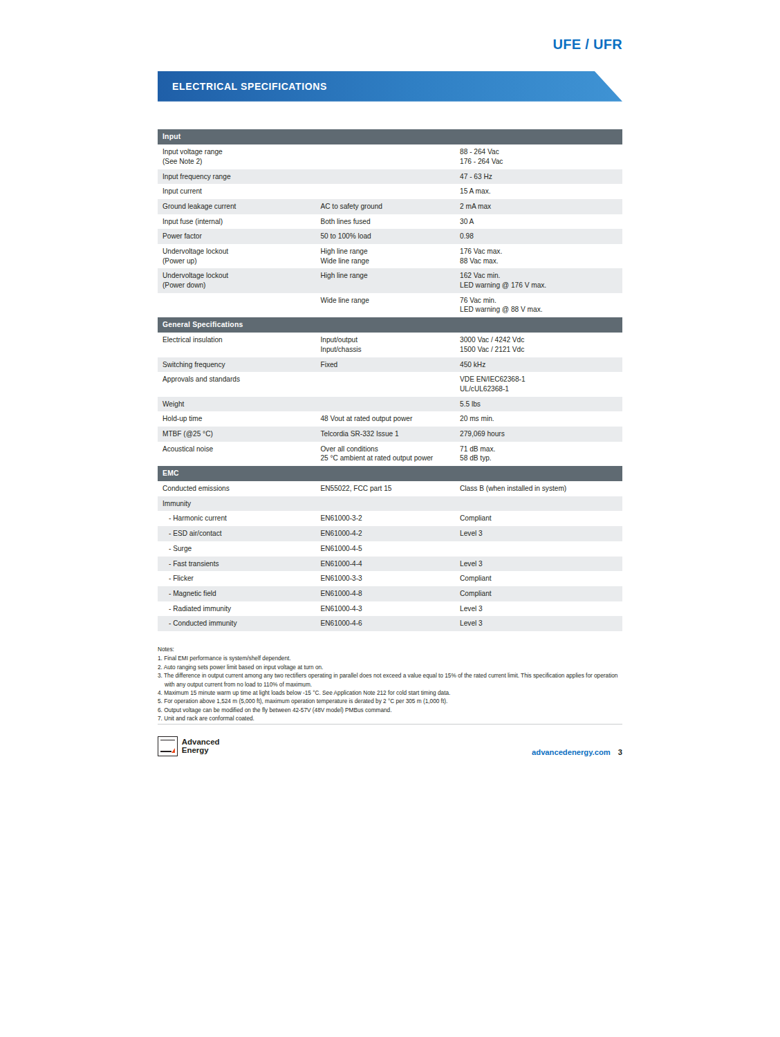UFE / UFR
ELECTRICAL SPECIFICATIONS
| Input |
| --- |
| Input voltage range (See Note 2) | | 88 - 264 Vac 176 - 264 Vac |
| Input frequency range | | 47 - 63 Hz |
| Input current | | 15 A max. |
| Ground leakage current | AC to safety ground | 2 mA max |
| Input fuse (internal) | Both lines fused | 30 A |
| Power factor | 50 to 100% load | 0.98 |
| Undervoltage lockout (Power up) | High line range Wide line range | 176 Vac max. 88 Vac max. |
| Undervoltage lockout (Power down) | High line range | 162 Vac min. LED warning @ 176 V max. |
| | Wide line range | 76 Vac min. LED warning @ 88 V max. |
| General Specifications |
| Electrical insulation | Input/output Input/chassis | 3000 Vac / 4242 Vdc 1500 Vac / 2121 Vdc |
| Switching frequency | Fixed | 450 kHz |
| Approvals and standards | | VDE EN/IEC62368-1 UL/cUL62368-1 |
| Weight | | 5.5 lbs |
| Hold-up time | 48 Vout at rated output power | 20 ms min. |
| MTBF (@25 °C) | Telcordia SR-332 Issue 1 | 279,069 hours |
| Acoustical noise | Over all conditions 25 °C ambient at rated output power | 71 dB max. 58 dB typ. |
| EMC |
| Conducted emissions | EN55022, FCC part 15 | Class B (when installed in system) |
| Immunity | | |
| - Harmonic current | EN61000-3-2 | Compliant |
| - ESD air/contact | EN61000-4-2 | Level 3 |
| - Surge | EN61000-4-5 | |
| - Fast transients | EN61000-4-4 | Level 3 |
| - Flicker | EN61000-3-3 | Compliant |
| - Magnetic field | EN61000-4-8 | Compliant |
| - Radiated immunity | EN61000-4-3 | Level 3 |
| - Conducted immunity | EN61000-4-6 | Level 3 |
Notes:
1. Final EMI performance is system/shelf dependent.
2. Auto ranging sets power limit based on input voltage at turn on.
3. The difference in output current among any two rectifiers operating in parallel does not exceed a value equal to 15% of the rated current limit. This specification applies for operation with any output current from no load to 110% of maximum.
4. Maximum 15 minute warm up time at light loads below -15 °C. See Application Note 212 for cold start timing data.
5. For operation above 1,524 m (5,000 ft), maximum operation temperature is derated by 2 °C per 305 m (1,000 ft).
6. Output voltage can be modified on the fly between 42-57V (48V model) PMBus command.
7. Unit and rack are conformal coated.
Advanced
Energy
advancedenergy.com 3